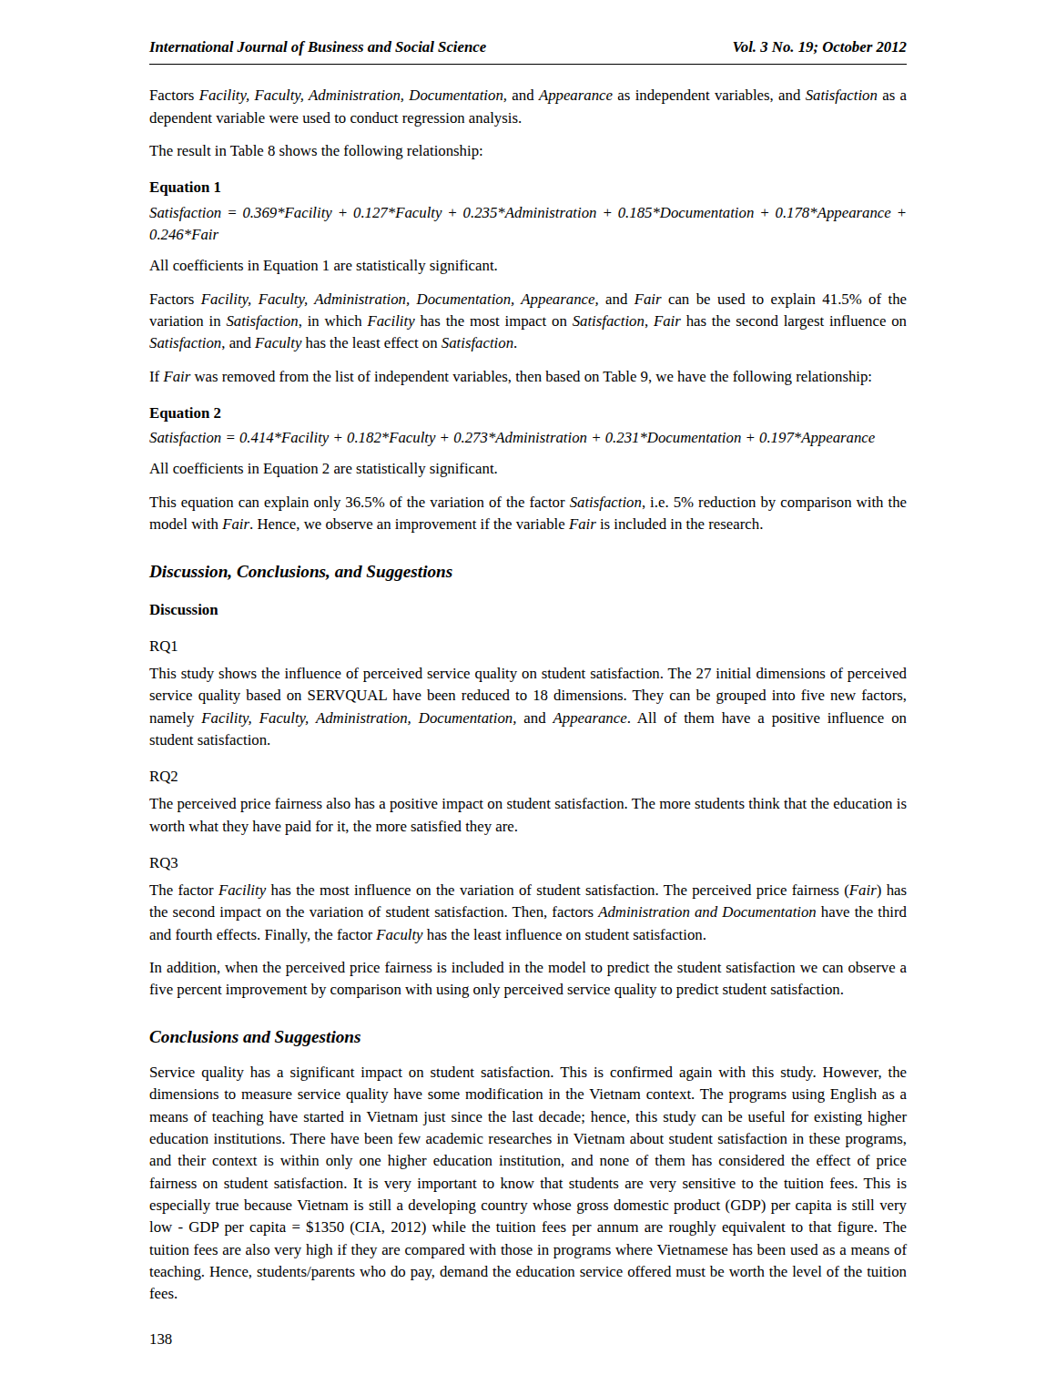International Journal of Business and Social Science Vol. 3 No. 19; October 2012
Factors Facility, Faculty, Administration, Documentation, and Appearance as independent variables, and Satisfaction as a dependent variable were used to conduct regression analysis.
The result in Table 8 shows the following relationship:
Equation 1
Satisfaction = 0.369*Facility + 0.127*Faculty + 0.235*Administration + 0.185*Documentation + 0.178*Appearance + 0.246*Fair
All coefficients in Equation 1 are statistically significant.
Factors Facility, Faculty, Administration, Documentation, Appearance, and Fair can be used to explain 41.5% of the variation in Satisfaction, in which Facility has the most impact on Satisfaction, Fair has the second largest influence on Satisfaction, and Faculty has the least effect on Satisfaction.
If Fair was removed from the list of independent variables, then based on Table 9, we have the following relationship:
Equation 2
Satisfaction = 0.414*Facility + 0.182*Faculty + 0.273*Administration + 0.231*Documentation + 0.197*Appearance
All coefficients in Equation 2 are statistically significant.
This equation can explain only 36.5% of the variation of the factor Satisfaction, i.e. 5% reduction by comparison with the model with Fair. Hence, we observe an improvement if the variable Fair is included in the research.
Discussion, Conclusions, and Suggestions
Discussion
RQ1
This study shows the influence of perceived service quality on student satisfaction. The 27 initial dimensions of perceived service quality based on SERVQUAL have been reduced to 18 dimensions. They can be grouped into five new factors, namely Facility, Faculty, Administration, Documentation, and Appearance. All of them have a positive influence on student satisfaction.
RQ2
The perceived price fairness also has a positive impact on student satisfaction. The more students think that the education is worth what they have paid for it, the more satisfied they are.
RQ3
The factor Facility has the most influence on the variation of student satisfaction. The perceived price fairness (Fair) has the second impact on the variation of student satisfaction. Then, factors Administration and Documentation have the third and fourth effects. Finally, the factor Faculty has the least influence on student satisfaction.
In addition, when the perceived price fairness is included in the model to predict the student satisfaction we can observe a five percent improvement by comparison with using only perceived service quality to predict student satisfaction.
Conclusions and Suggestions
Service quality has a significant impact on student satisfaction. This is confirmed again with this study. However, the dimensions to measure service quality have some modification in the Vietnam context. The programs using English as a means of teaching have started in Vietnam just since the last decade; hence, this study can be useful for existing higher education institutions. There have been few academic researches in Vietnam about student satisfaction in these programs, and their context is within only one higher education institution, and none of them has considered the effect of price fairness on student satisfaction. It is very important to know that students are very sensitive to the tuition fees. This is especially true because Vietnam is still a developing country whose gross domestic product (GDP) per capita is still very low - GDP per capita = $1350 (CIA, 2012) while the tuition fees per annum are roughly equivalent to that figure. The tuition fees are also very high if they are compared with those in programs where Vietnamese has been used as a means of teaching. Hence, students/parents who do pay, demand the education service offered must be worth the level of the tuition fees.
138